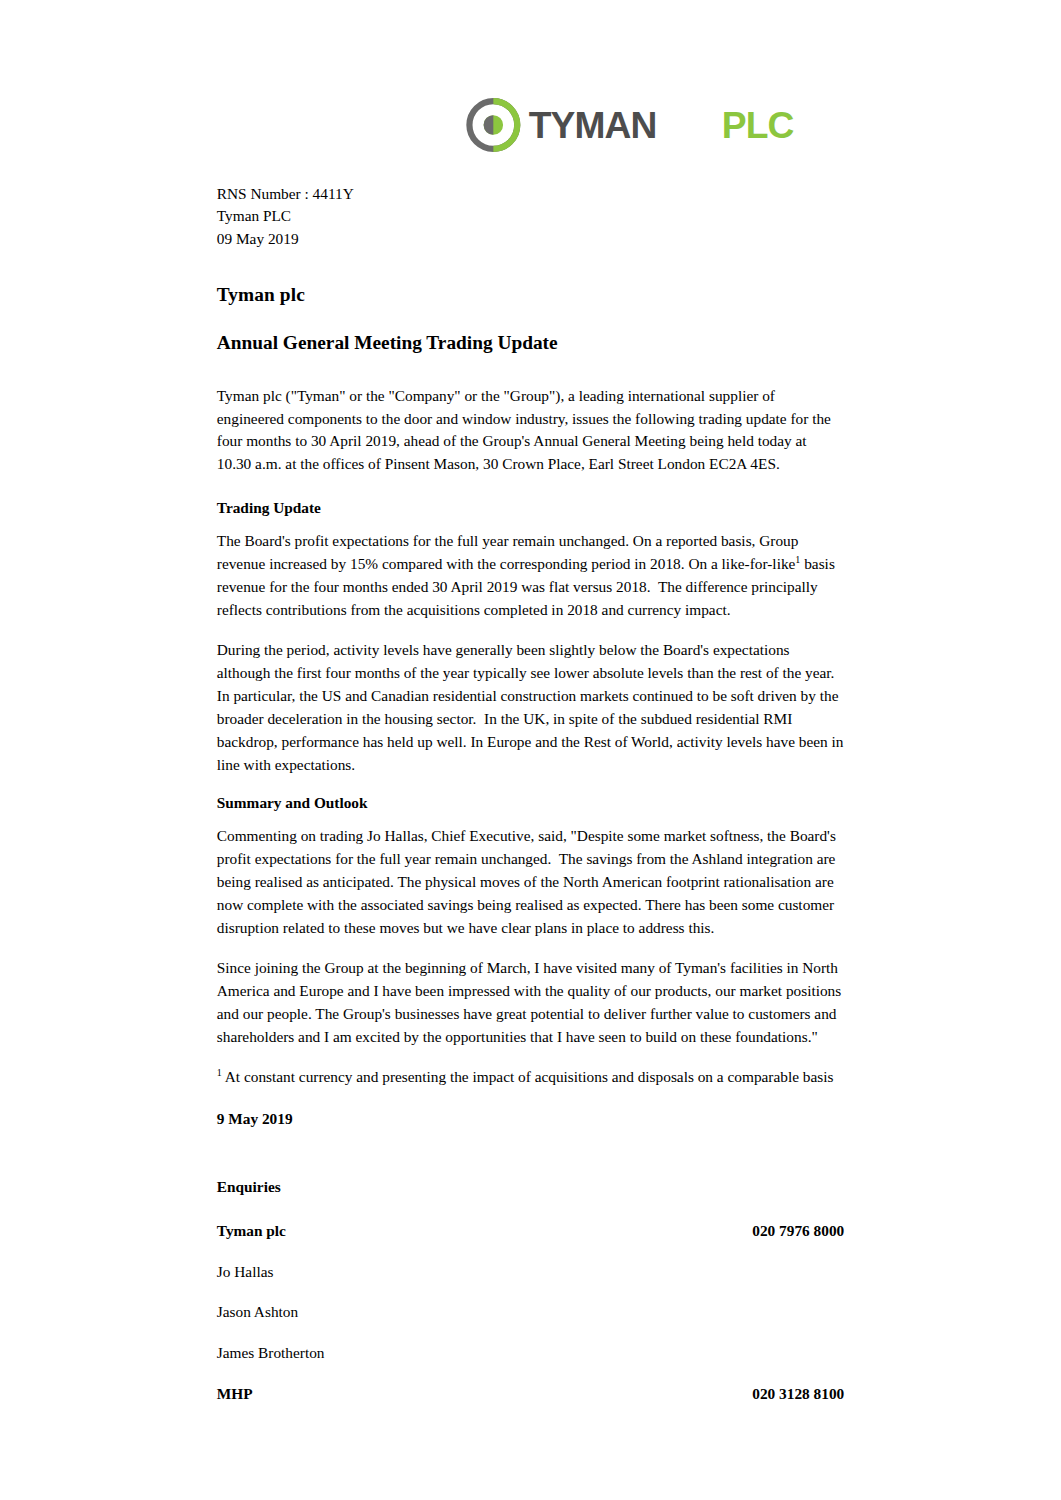TYMAN PLC
RNS Number : 4411Y
Tyman PLC
09 May 2019
Tyman plc
Annual General Meeting Trading Update
Tyman plc ("Tyman" or the "Company" or the "Group"), a leading international supplier of engineered components to the door and window industry, issues the following trading update for the four months to 30 April 2019, ahead of the Group's Annual General Meeting being held today at 10.30 a.m. at the offices of Pinsent Mason, 30 Crown Place, Earl Street London EC2A 4ES.
Trading Update
The Board's profit expectations for the full year remain unchanged. On a reported basis, Group revenue increased by 15% compared with the corresponding period in 2018. On a like-for-like1 basis revenue for the four months ended 30 April 2019 was flat versus 2018. The difference principally reflects contributions from the acquisitions completed in 2018 and currency impact.
During the period, activity levels have generally been slightly below the Board's expectations although the first four months of the year typically see lower absolute levels than the rest of the year. In particular, the US and Canadian residential construction markets continued to be soft driven by the broader deceleration in the housing sector. In the UK, in spite of the subdued residential RMI backdrop, performance has held up well. In Europe and the Rest of World, activity levels have been in line with expectations.
Summary and Outlook
Commenting on trading Jo Hallas, Chief Executive, said, "Despite some market softness, the Board's profit expectations for the full year remain unchanged. The savings from the Ashland integration are being realised as anticipated. The physical moves of the North American footprint rationalisation are now complete with the associated savings being realised as expected. There has been some customer disruption related to these moves but we have clear plans in place to address this.
Since joining the Group at the beginning of March, I have visited many of Tyman's facilities in North America and Europe and I have been impressed with the quality of our products, our market positions and our people. The Group's businesses have great potential to deliver further value to customers and shareholders and I am excited by the opportunities that I have seen to build on these foundations."
1 At constant currency and presenting the impact of acquisitions and disposals on a comparable basis
9 May 2019
Enquiries
Tyman plc 020 7976 8000
Jo Hallas
Jason Ashton
James Brotherton
MHP 020 3128 8100